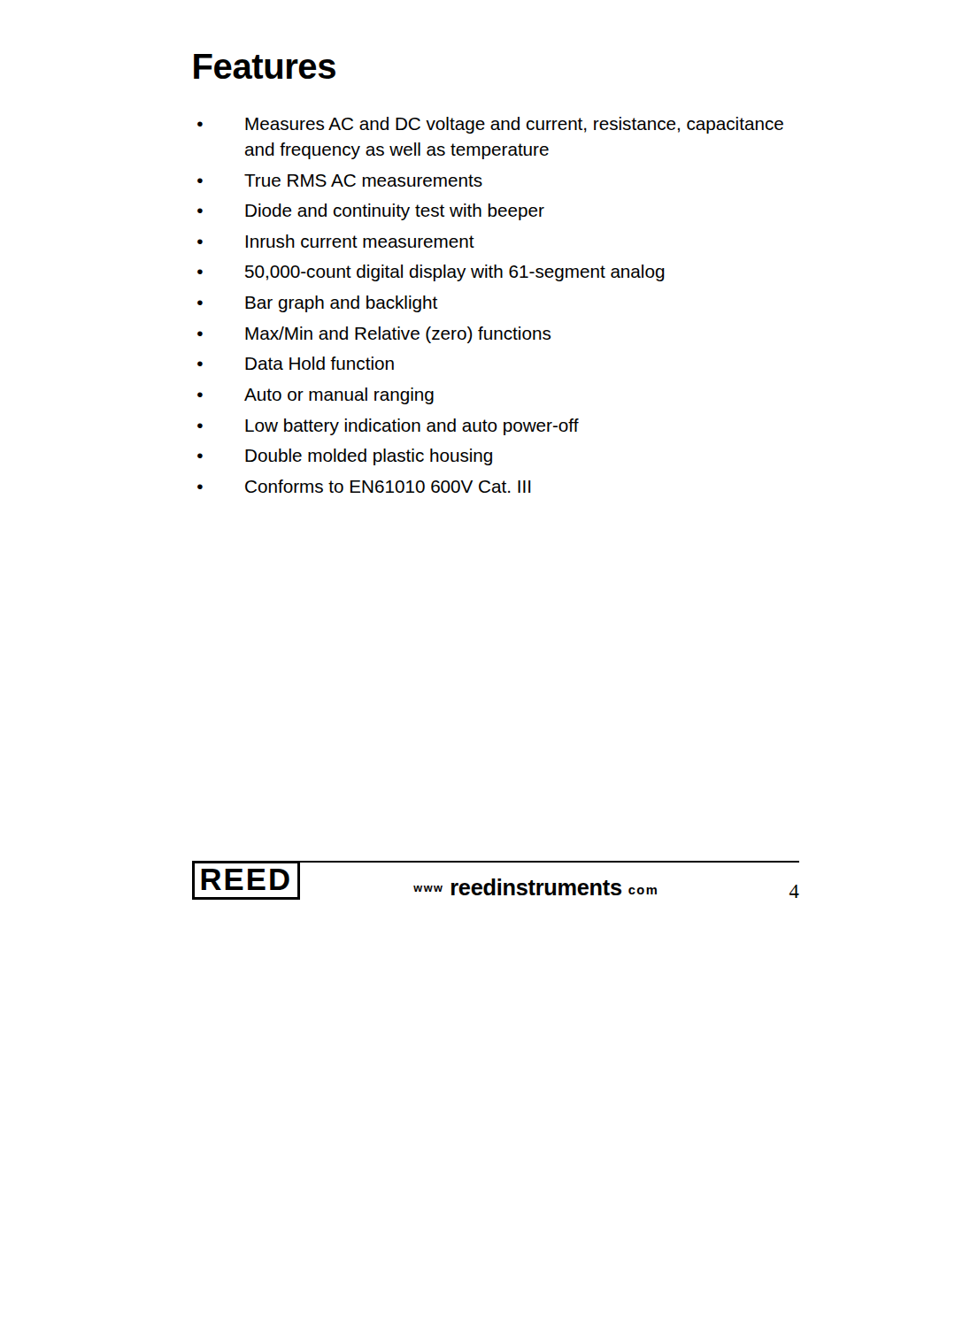Features
Measures AC and DC voltage and current, resistance, capacitance and frequency as well as temperature
True RMS AC measurements
Diode and continuity test with beeper
Inrush current measurement
50,000-count digital display with 61-segment analog
Bar graph and backlight
Max/Min and Relative (zero) functions
Data Hold function
Auto or manual ranging
Low battery indication and auto power-off
Double molded plastic housing
Conforms to EN61010 600V Cat. III
REED
www reedinstruments com
4